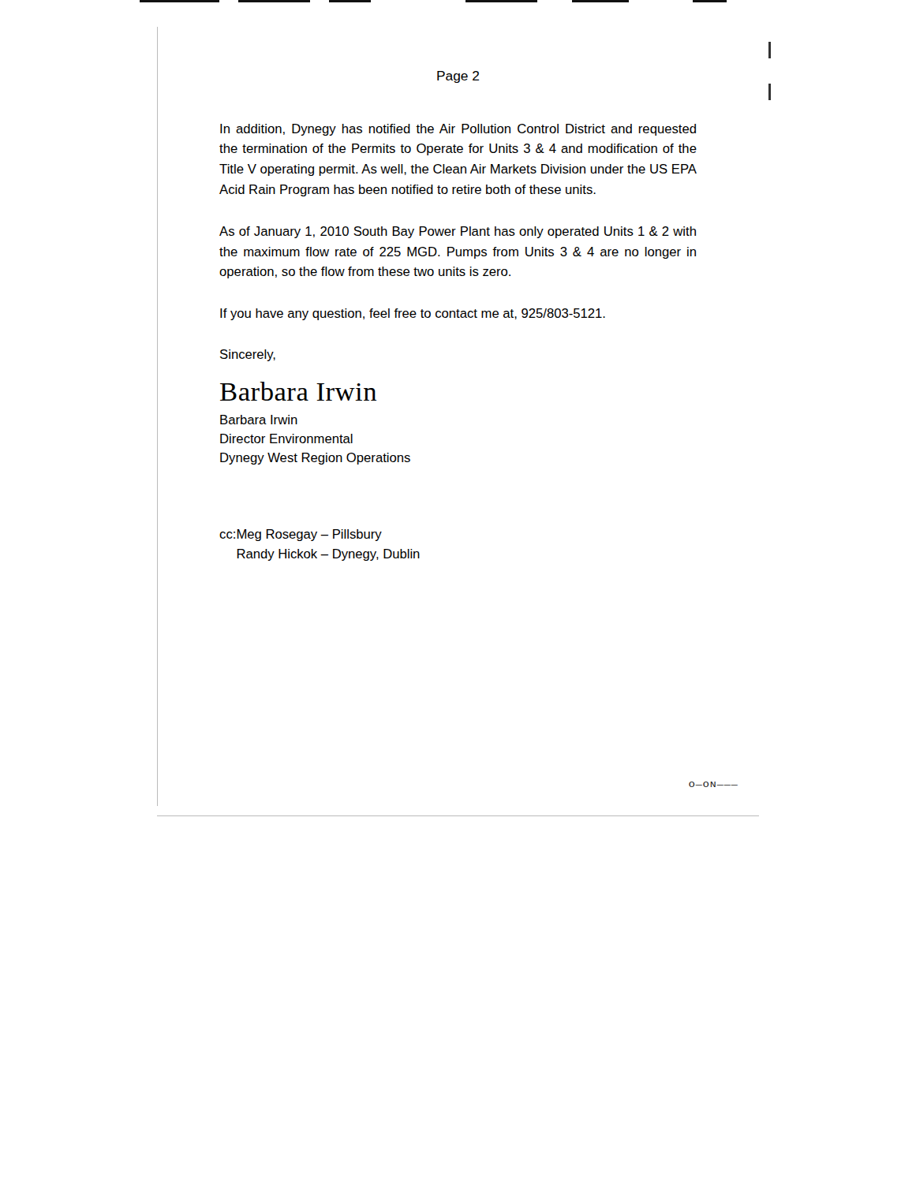Page 2
In addition, Dynegy has notified the Air Pollution Control District and requested the termination of the Permits to Operate for Units 3 & 4 and modification of the Title V operating permit. As well, the Clean Air Markets Division under the US EPA Acid Rain Program has been notified to retire both of these units.
As of January 1, 2010 South Bay Power Plant has only operated Units 1 & 2 with the maximum flow rate of 225 MGD. Pumps from Units 3 & 4 are no longer in operation, so the flow from these two units is zero.
If you have any question, feel free to contact me at, 925/803-5121.
Sincerely,
Barbara Irwin
Barbara Irwin
Director Environmental
Dynegy West Region Operations
| cc: | Meg Rosegay – Pillsbury Randy Hickok – Dynegy, Dublin |
O—ON———